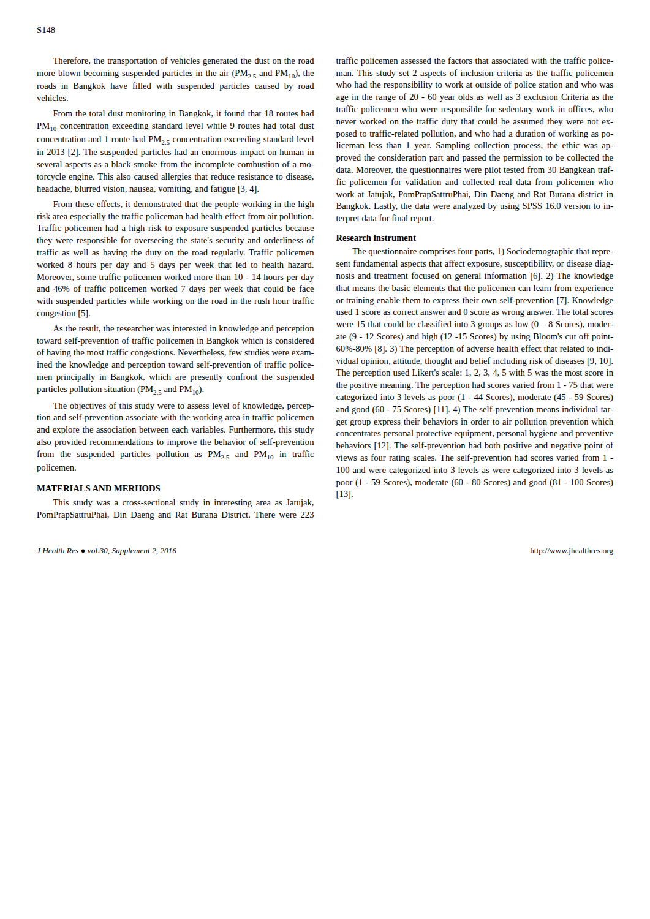S148
Therefore, the transportation of vehicles generated the dust on the road more blown becoming suspended particles in the air (PM2.5 and PM10), the roads in Bangkok have filled with suspended particles caused by road vehicles.
From the total dust monitoring in Bangkok, it found that 18 routes had PM10 concentration exceeding standard level while 9 routes had total dust concentration and 1 route had PM2.5 concentration exceeding standard level in 2013 [2]. The suspended particles had an enormous impact on human in several aspects as a black smoke from the incomplete combustion of a motorcycle engine. This also caused allergies that reduce resistance to disease, headache, blurred vision, nausea, vomiting, and fatigue [3, 4].
From these effects, it demonstrated that the people working in the high risk area especially the traffic policeman had health effect from air pollution. Traffic policemen had a high risk to exposure suspended particles because they were responsible for overseeing the state's security and orderliness of traffic as well as having the duty on the road regularly. Traffic policemen worked 8 hours per day and 5 days per week that led to health hazard. Moreover, some traffic policemen worked more than 10 - 14 hours per day and 46% of traffic policemen worked 7 days per week that could be face with suspended particles while working on the road in the rush hour traffic congestion [5].
As the result, the researcher was interested in knowledge and perception toward self-prevention of traffic policemen in Bangkok which is considered of having the most traffic congestions. Nevertheless, few studies were examined the knowledge and perception toward self-prevention of traffic policemen principally in Bangkok, which are presently confront the suspended particles pollution situation (PM2.5 and PM10).
The objectives of this study were to assess level of knowledge, perception and self-prevention associate with the working area in traffic policemen and explore the association between each variables. Furthermore, this study also provided recommendations to improve the behavior of self-prevention from the suspended particles pollution as PM2.5 and PM10 in traffic policemen.
Materials and Merhods
This study was a cross-sectional study in interesting area as Jatujak, PomPrapSattruPhai, Din Daeng and Rat Burana District. There were 223 traffic policemen assessed the factors that associated with the traffic policeman. This study set 2 aspects of inclusion criteria as the traffic policemen who had the responsibility to work at outside of police station and who was age in the range of 20 - 60 year olds as well as 3 exclusion Criteria as the traffic policemen who were responsible for sedentary work in offices, who never worked on the traffic duty that could be assumed they were not exposed to traffic-related pollution, and who had a duration of working as policeman less than 1 year. Sampling collection process, the ethic was approved the consideration part and passed the permission to be collected the data. Moreover, the questionnaires were pilot tested from 30 Bangkean traffic policemen for validation and collected real data from policemen who work at Jatujak, PomPrapSattruPhai, Din Daeng and Rat Burana district in Bangkok. Lastly, the data were analyzed by using SPSS 16.0 version to interpret data for final report.
Research instrument
The questionnaire comprises four parts, 1) Sociodemographic that represent fundamental aspects that affect exposure, susceptibility, or disease diagnosis and treatment focused on general information [6]. 2) The knowledge that means the basic elements that the policemen can learn from experience or training enable them to express their own self-prevention [7]. Knowledge used 1 score as correct answer and 0 score as wrong answer. The total scores were 15 that could be classified into 3 groups as low (0 – 8 Scores), moderate (9 - 12 Scores) and high (12 -15 Scores) by using Bloom's cut off point-60%-80% [8]. 3) The perception of adverse health effect that related to individual opinion, attitude, thought and belief including risk of diseases [9, 10]. The perception used Likert's scale: 1, 2, 3, 4, 5 with 5 was the most score in the positive meaning. The perception had scores varied from 1 - 75 that were categorized into 3 levels as poor (1 - 44 Scores), moderate (45 - 59 Scores) and good (60 - 75 Scores) [11]. 4) The self-prevention means individual target group express their behaviors in order to air pollution prevention which concentrates personal protective equipment, personal hygiene and preventive behaviors [12]. The self-prevention had both positive and negative point of views as four rating scales. The self-prevention had scores varied from 1 - 100 and were categorized into 3 levels as were categorized into 3 levels as poor (1 - 59 Scores), moderate (60 - 80 Scores) and good (81 - 100 Scores) [13].
J Health Res ● vol.30, Supplement 2, 2016
http://www.jhealthres.org